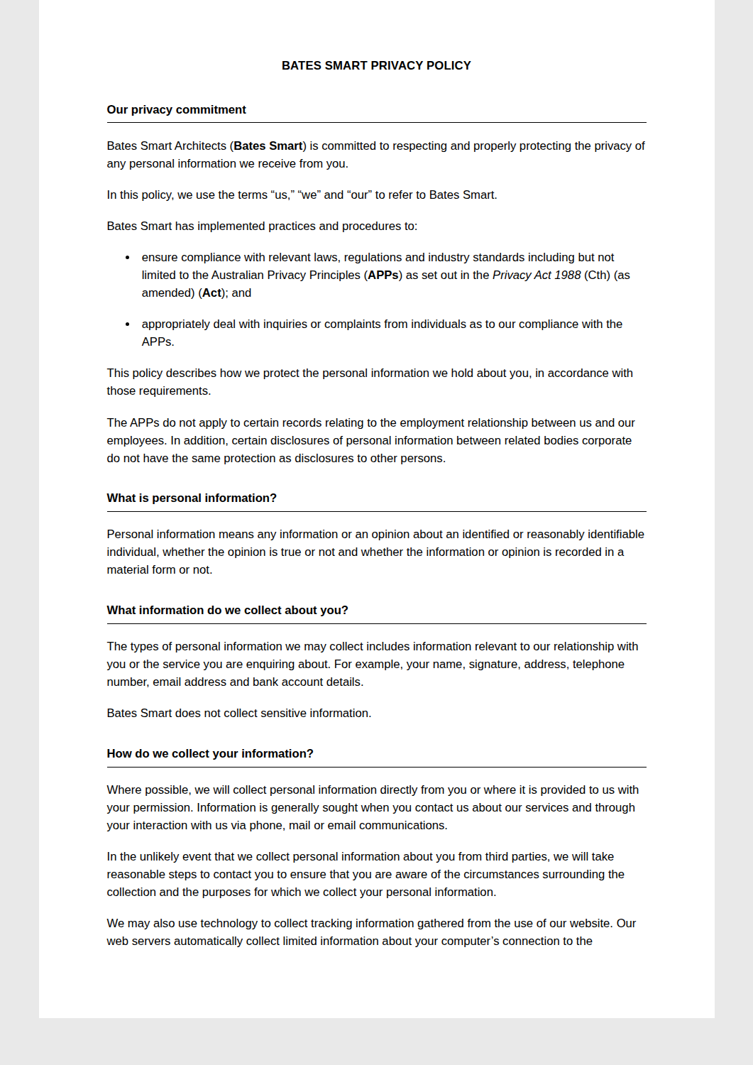BATES SMART PRIVACY POLICY
Our privacy commitment
Bates Smart Architects (Bates Smart) is committed to respecting and properly protecting the privacy of any personal information we receive from you.
In this policy, we use the terms “us,” “we” and “our” to refer to Bates Smart.
Bates Smart has implemented practices and procedures to:
ensure compliance with relevant laws, regulations and industry standards including but not limited to the Australian Privacy Principles (APPs) as set out in the Privacy Act 1988 (Cth) (as amended) (Act); and
appropriately deal with inquiries or complaints from individuals as to our compliance with the APPs.
This policy describes how we protect the personal information we hold about you, in accordance with those requirements.
The APPs do not apply to certain records relating to the employment relationship between us and our employees. In addition, certain disclosures of personal information between related bodies corporate do not have the same protection as disclosures to other persons.
What is personal information?
Personal information means any information or an opinion about an identified or reasonably identifiable individual, whether the opinion is true or not and whether the information or opinion is recorded in a material form or not.
What information do we collect about you?
The types of personal information we may collect includes information relevant to our relationship with you or the service you are enquiring about. For example, your name, signature, address, telephone number, email address and bank account details.
Bates Smart does not collect sensitive information.
How do we collect your information?
Where possible, we will collect personal information directly from you or where it is provided to us with your permission. Information is generally sought when you contact us about our services and through your interaction with us via phone, mail or email communications.
In the unlikely event that we collect personal information about you from third parties, we will take reasonable steps to contact you to ensure that you are aware of the circumstances surrounding the collection and the purposes for which we collect your personal information.
We may also use technology to collect tracking information gathered from the use of our website. Our web servers automatically collect limited information about your computer’s connection to the